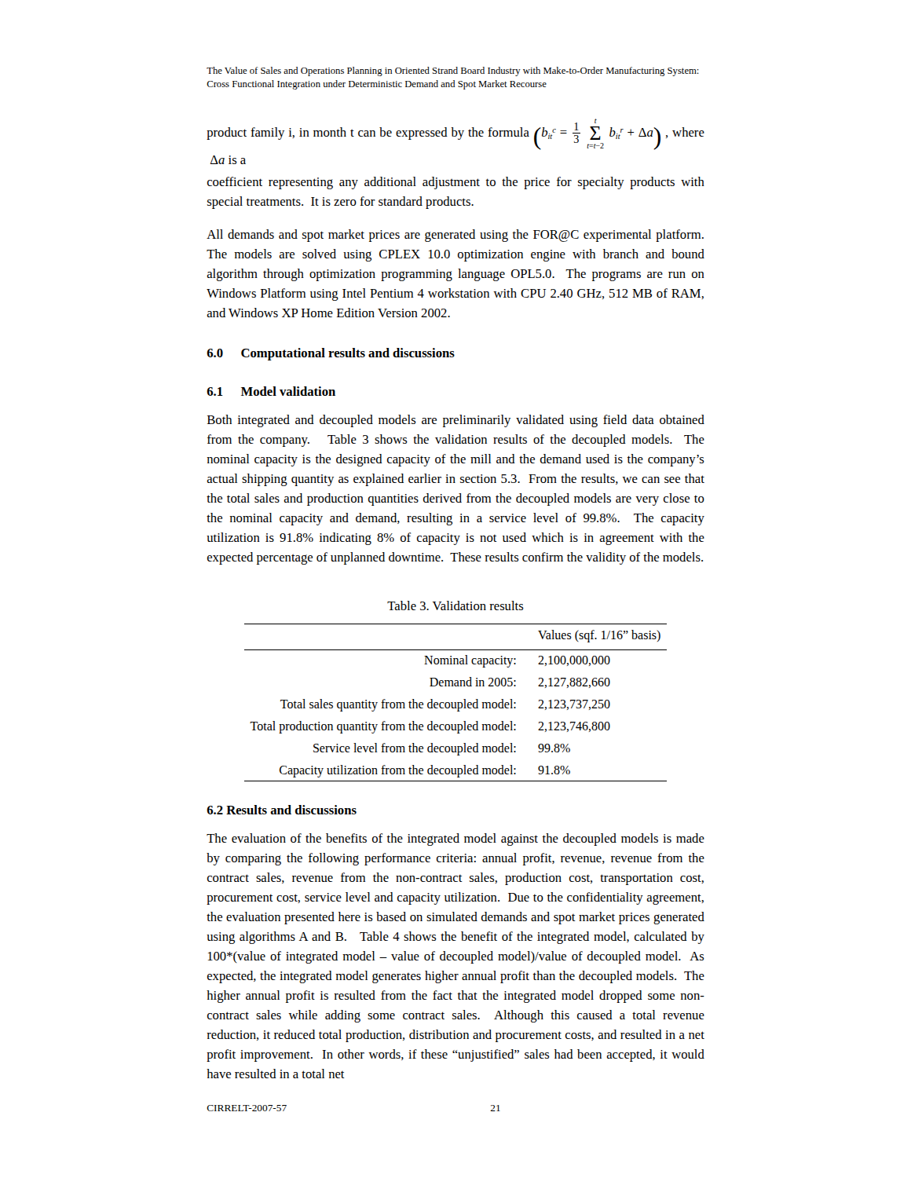The Value of Sales and Operations Planning in Oriented Strand Board Industry with Make-to-Order Manufacturing System:
Cross Functional Integration under Deterministic Demand and Spot Market Recourse
product family i, in month t can be expressed by the formula (bitc = 13 tΣt=t−2 bitr + Δa) , where Δa is a
coefficient representing any additional adjustment to the price for specialty products with special treatments. It is zero for standard products.
All demands and spot market prices are generated using the FOR@C experimental platform. The models are solved using CPLEX 10.0 optimization engine with branch and bound algorithm through optimization programming language OPL5.0. The programs are run on Windows Platform using Intel Pentium 4 workstation with CPU 2.40 GHz, 512 MB of RAM, and Windows XP Home Edition Version 2002.
6.0 Computational results and discussions
6.1 Model validation
Both integrated and decoupled models are preliminarily validated using field data obtained from the company. Table 3 shows the validation results of the decoupled models. The nominal capacity is the designed capacity of the mill and the demand used is the company’s actual shipping quantity as explained earlier in section 5.3. From the results, we can see that the total sales and production quantities derived from the decoupled models are very close to the nominal capacity and demand, resulting in a service level of 99.8%. The capacity utilization is 91.8% indicating 8% of capacity is not used which is in agreement with the expected percentage of unplanned downtime. These results confirm the validity of the models.
Table 3. Validation results
| | Values (sqf. 1/16” basis) |
| Nominal capacity: | 2,100,000,000 |
| Demand in 2005: | 2,127,882,660 |
| Total sales quantity from the decoupled model: | 2,123,737,250 |
| Total production quantity from the decoupled model: | 2,123,746,800 |
| Service level from the decoupled model: | 99.8% |
| Capacity utilization from the decoupled model: | 91.8% |
6.2 Results and discussions
The evaluation of the benefits of the integrated model against the decoupled models is made by comparing the following performance criteria: annual profit, revenue, revenue from the contract sales, revenue from the non-contract sales, production cost, transportation cost, procurement cost, service level and capacity utilization. Due to the confidentiality agreement, the evaluation presented here is based on simulated demands and spot market prices generated using algorithms A and B. Table 4 shows the benefit of the integrated model, calculated by 100*(value of integrated model – value of decoupled model)/value of decoupled model. As expected, the integrated model generates higher annual profit than the decoupled models. The higher annual profit is resulted from the fact that the integrated model dropped some non-contract sales while adding some contract sales. Although this caused a total revenue reduction, it reduced total production, distribution and procurement costs, and resulted in a net profit improvement. In other words, if these “unjustified” sales had been accepted, it would have resulted in a total net
CIRRELT-2007-57
21